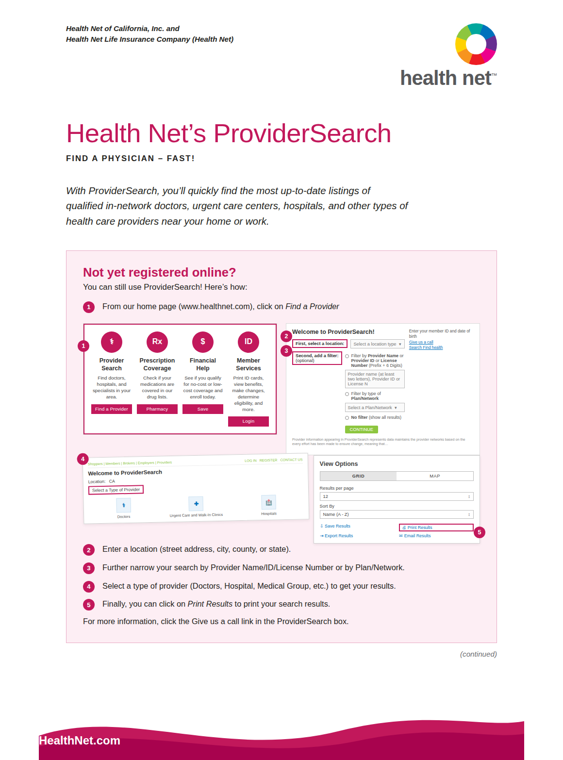Health Net of California, Inc. and
Health Net Life Insurance Company (Health Net)
health net™
Health Net’s ProviderSearch
Find a physician – fast!
With ProviderSearch, you’ll quickly find the most up-to-date listings of qualified in-network doctors, urgent care centers, hospitals, and other types of health care providers near your home or work.
Not yet registered online?
You can still use ProviderSearch! Here’s how:
From our home page (www.healthnet.com), click on Find a Provider
1
⚕
Provider Search
Find doctors, hospitals, and specialists in your area. Find a Provider
Rx
Prescription Coverage
Check if your medications are covered in our drug lists. Pharmacy
$
Financial Help
See if you qualify for no-cost or low-cost coverage and enroll today. Save
ID
Member Services
Print ID cards, view benefits, make changes, determine eligibility, and more. Login
2 3
Enter your member ID and date of birth Give us a call Search Find health
Welcome to ProviderSearch!
First, select a location: Select a location type ▾
Second, add a filter:
(optional)
Filter by Provider Name or Provider ID or License Number (Prefix + 6 Digits)
Provider name (at least two letters), Provider ID or License N
Filter by type of Plan/Network
Select a Plan/Network ▾
No filter (show all results)
CONTINUE
Provider information appearing in ProviderSearch represents data maintains the provider networks based on the every effort has been made to ensure change, meaning that…
4
Shoppers | Members | Brokers | Employers | Providers LOG IN REGISTER CONTACT US
Welcome to ProviderSearch
Location: CA
Select a Type of Provider
⚕
Doctors
✚
Urgent Care and Walk-In Clinics
🏥
Hospitals
5
View Options
GRID
MAP
Results per page
12↕
Sort By
Name (A - Z)↕
⇩ Save Results 🖨 Print Results ⇥ Export Results ✉ Email Results
Enter a location (street address, city, county, or state).
Further narrow your search by Provider Name/ID/License Number or by Plan/Network.
Select a type of provider (Doctors, Hospital, Medical Group, etc.) to get your results.
Finally, you can click on Print Results to print your search results.
For more information, click the Give us a call link in the ProviderSearch box.
(continued)
HealthNet.com